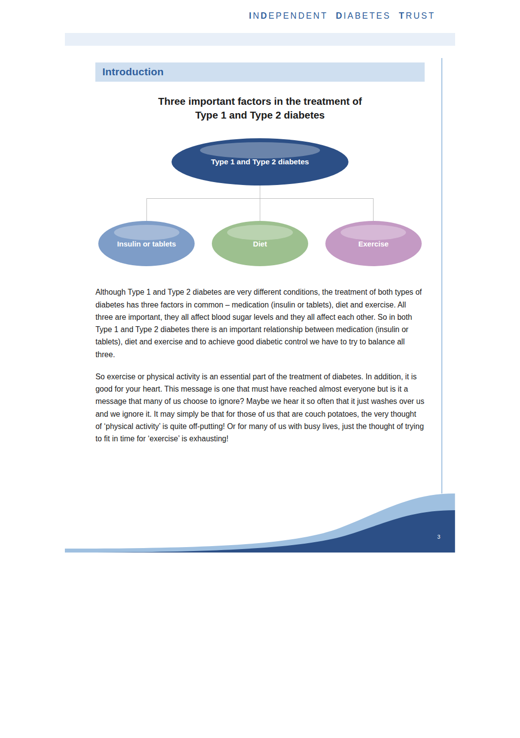INDEPENDENT DIABETES TRUST
Introduction
Three important factors in the treatment of
Type 1 and Type 2 diabetes
Type 1 and Type 2 diabetes
Insulin or tablets
Diet
Exercise
Although Type 1 and Type 2 diabetes are very different conditions, the treatment of both types of diabetes has three factors in common – medication (insulin or tablets), diet and exercise. All three are important, they all affect blood sugar levels and they all affect each other. So in both Type 1 and Type 2 diabetes there is an important relationship between medication (insulin or tablets), diet and exercise and to achieve good diabetic control we have to try to balance all three.
So exercise or physical activity is an essential part of the treatment of diabetes. In addition, it is good for your heart. This message is one that must have reached almost everyone but is it a message that many of us choose to ignore? Maybe we hear it so often that it just washes over us and we ignore it. It may simply be that for those of us that are couch potatoes, the very thought of ‘physical activity’ is quite off-putting! Or for many of us with busy lives, just the thought of trying to fit in time for ‘exercise’ is exhausting!
3